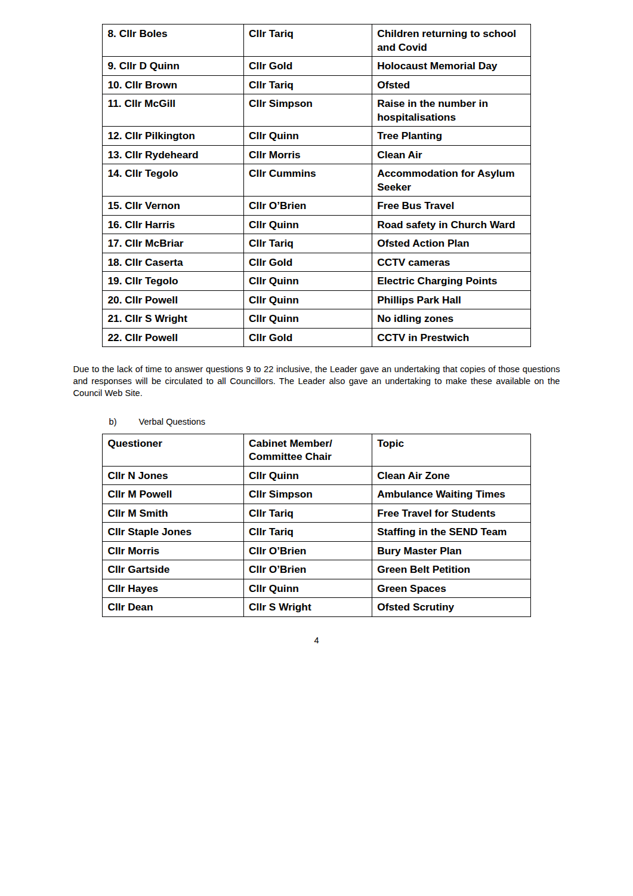| 8. Cllr Boles | Cllr Tariq | Children returning to school and Covid |
| 9. Cllr D Quinn | Cllr Gold | Holocaust Memorial Day |
| 10. Cllr Brown | Cllr Tariq | Ofsted |
| 11. Cllr McGill | Cllr Simpson | Raise in the number in hospitalisations |
| 12. Cllr Pilkington | Cllr Quinn | Tree Planting |
| 13. Cllr Rydeheard | Cllr Morris | Clean Air |
| 14. Cllr Tegolo | Cllr Cummins | Accommodation for Asylum Seeker |
| 15. Cllr Vernon | Cllr O’Brien | Free Bus Travel |
| 16. Cllr Harris | Cllr Quinn | Road safety in Church Ward |
| 17. Cllr McBriar | Cllr Tariq | Ofsted Action Plan |
| 18. Cllr Caserta | Cllr Gold | CCTV cameras |
| 19. Cllr Tegolo | Cllr Quinn | Electric Charging Points |
| 20. Cllr Powell | Cllr Quinn | Phillips Park Hall |
| 21. Cllr S Wright | Cllr Quinn | No idling zones |
| 22. Cllr Powell | Cllr Gold | CCTV in Prestwich |
Due to the lack of time to answer questions 9 to 22 inclusive, the Leader gave an undertaking that copies of those questions and responses will be circulated to all Councillors. The Leader also gave an undertaking to make these available on the Council Web Site.
b) Verbal Questions
| Questioner | Cabinet Member/ Committee Chair | Topic |
| --- | --- | --- |
| Cllr N Jones | Cllr Quinn | Clean Air Zone |
| Cllr M Powell | Cllr Simpson | Ambulance Waiting Times |
| Cllr M Smith | Cllr Tariq | Free Travel for Students |
| Cllr Staple Jones | Cllr Tariq | Staffing in the SEND Team |
| Cllr Morris | Cllr O’Brien | Bury Master Plan |
| Cllr Gartside | Cllr O’Brien | Green Belt Petition |
| Cllr Hayes | Cllr Quinn | Green Spaces |
| Cllr Dean | Cllr S Wright | Ofsted Scrutiny |
4